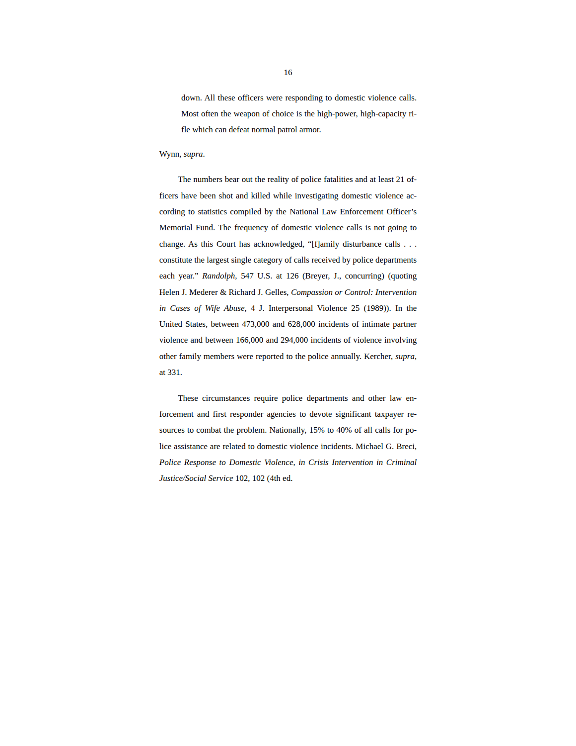16
down. All these officers were responding to domestic violence calls. Most often the weapon of choice is the high-power, high-capacity rifle which can defeat normal patrol armor.
Wynn, supra.
The numbers bear out the reality of police fatalities and at least 21 officers have been shot and killed while investigating domestic violence according to statistics compiled by the National Law Enforcement Officer’s Memorial Fund. The frequency of domestic violence calls is not going to change. As this Court has acknowledged, “[f]amily disturbance calls . . . constitute the largest single category of calls received by police departments each year.” Randolph, 547 U.S. at 126 (Breyer, J., concurring) (quoting Helen J. Mederer & Richard J. Gelles, Compassion or Control: Intervention in Cases of Wife Abuse, 4 J. Interpersonal Violence 25 (1989)). In the United States, between 473,000 and 628,000 incidents of intimate partner violence and between 166,000 and 294,000 incidents of violence involving other family members were reported to the police annually. Kercher, supra, at 331.
These circumstances require police departments and other law enforcement and first responder agencies to devote significant taxpayer resources to combat the problem. Nationally, 15% to 40% of all calls for police assistance are related to domestic violence incidents. Michael G. Breci, Police Response to Domestic Violence, in Crisis Intervention in Criminal Justice/Social Service 102, 102 (4th ed.